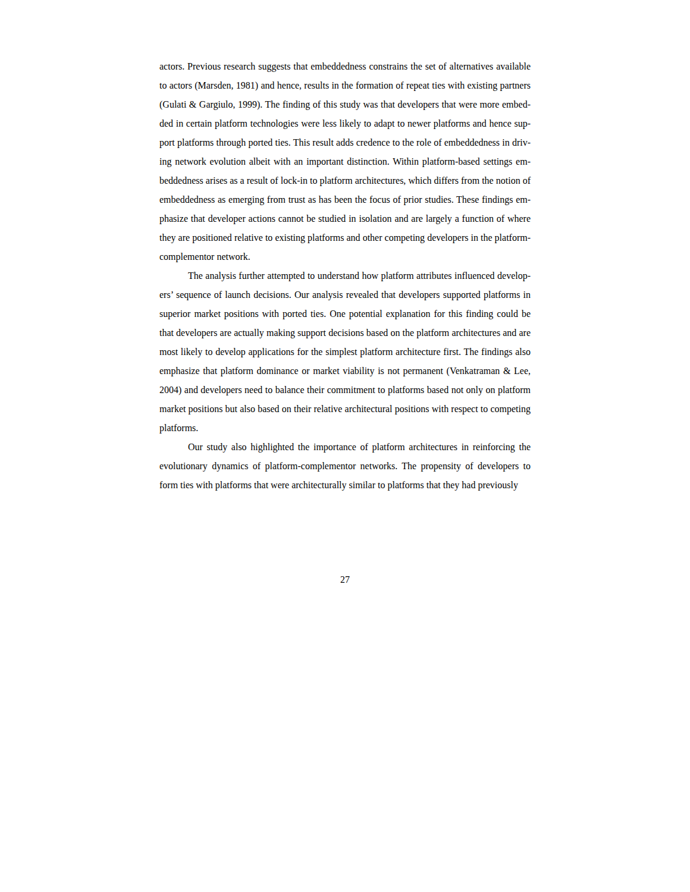actors. Previous research suggests that embeddedness constrains the set of alternatives available to actors (Marsden, 1981) and hence, results in the formation of repeat ties with existing partners (Gulati & Gargiulo, 1999). The finding of this study was that developers that were more embedded in certain platform technologies were less likely to adapt to newer platforms and hence support platforms through ported ties. This result adds credence to the role of embeddedness in driving network evolution albeit with an important distinction. Within platform-based settings embeddedness arises as a result of lock-in to platform architectures, which differs from the notion of embeddedness as emerging from trust as has been the focus of prior studies. These findings emphasize that developer actions cannot be studied in isolation and are largely a function of where they are positioned relative to existing platforms and other competing developers in the platform-complementor network.
The analysis further attempted to understand how platform attributes influenced developers’ sequence of launch decisions. Our analysis revealed that developers supported platforms in superior market positions with ported ties. One potential explanation for this finding could be that developers are actually making support decisions based on the platform architectures and are most likely to develop applications for the simplest platform architecture first. The findings also emphasize that platform dominance or market viability is not permanent (Venkatraman & Lee, 2004) and developers need to balance their commitment to platforms based not only on platform market positions but also based on their relative architectural positions with respect to competing platforms.
Our study also highlighted the importance of platform architectures in reinforcing the evolutionary dynamics of platform-complementor networks. The propensity of developers to form ties with platforms that were architecturally similar to platforms that they had previously
27